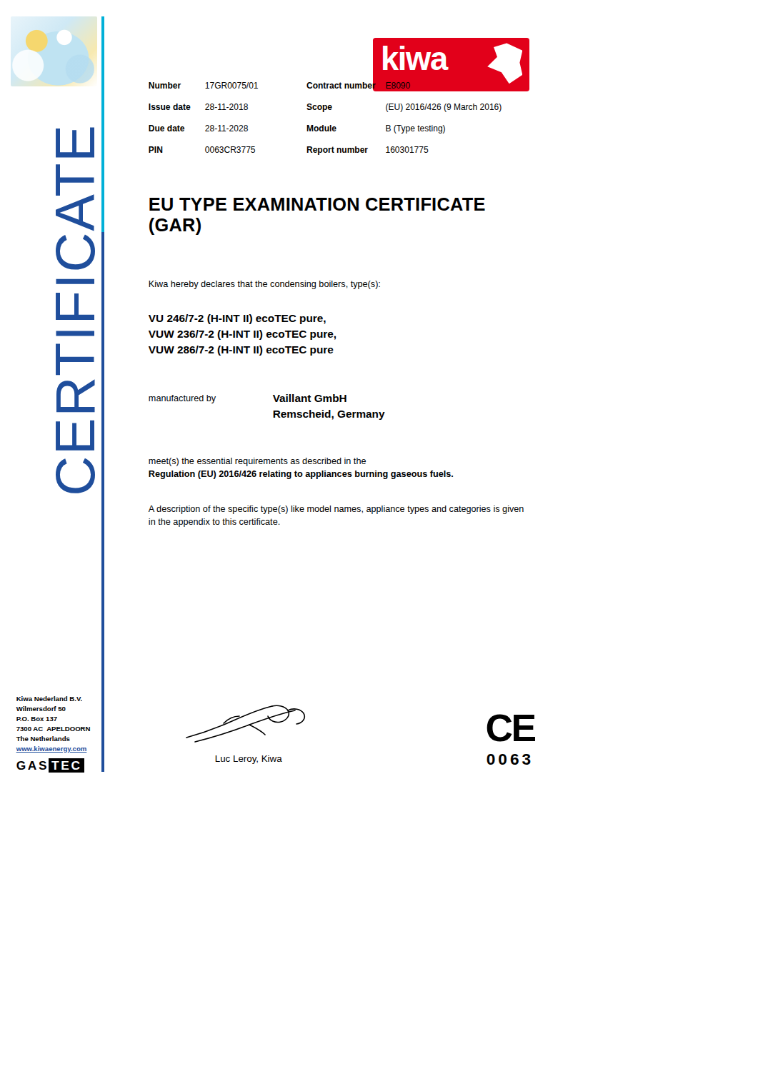CERTIFICATE
kiwa
| Number | 17GR0075/01 | Contract number | E8090 |
| Issue date | 28-11-2018 | Scope | (EU) 2016/426 (9 March 2016) |
| Due date | 28-11-2028 | Module | B (Type testing) |
| PIN | 0063CR3775 | Report number | 160301775 |
EU TYPE EXAMINATION CERTIFICATE (GAR)
Kiwa hereby declares that the condensing boilers, type(s):
VU 246/7-2 (H-INT II) ecoTEC pure,
VUW 236/7-2 (H-INT II) ecoTEC pure,
VUW 286/7-2 (H-INT II) ecoTEC pure
manufactured by
Vaillant GmbH
Remscheid, Germany
meet(s) the essential requirements as described in the
Regulation (EU) 2016/426 relating to appliances burning gaseous fuels.
A description of the specific type(s) like model names, appliance types and categories is given in the appendix to this certificate.
Kiwa Nederland B.V.
Wilmersdorf 50
P.O. Box 137
7300 AC APELDOORN
The Netherlands
www.kiwaenergy.com
GAS TEC
Luc Leroy, Kiwa
CE
0063